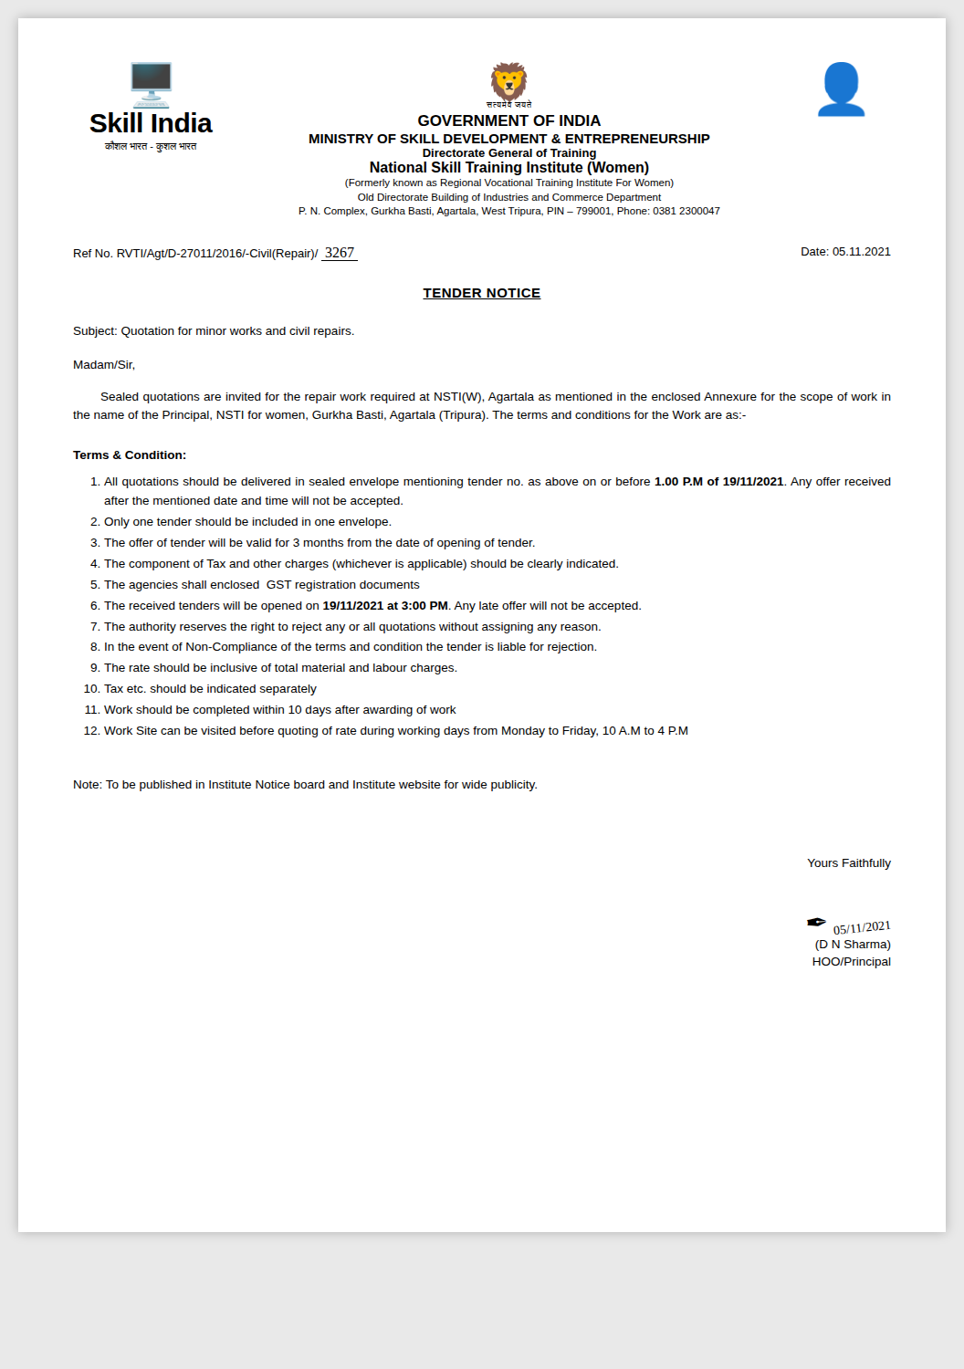🖥️
Skill India
कौशल भारत - कुशल भारत
🦁
सत्यमेव जयते
GOVERNMENT OF INDIA
MINISTRY OF SKILL DEVELOPMENT & ENTREPRENEURSHIP
Directorate General of Training
National Skill Training Institute (Women)
(Formerly known as Regional Vocational Training Institute For Women)
Old Directorate Building of Industries and Commerce Department
P. N. Complex, Gurkha Basti, Agartala, West Tripura, PIN – 799001, Phone: 0381 2300047
👤
Ref No. RVTI/Agt/D-27011/2016/-Civil(Repair)/ 3267
Date: 05.11.2021
TENDER NOTICE
Subject: Quotation for minor works and civil repairs.
Madam/Sir,
Sealed quotations are invited for the repair work required at NSTI(W), Agartala as mentioned in the enclosed Annexure for the scope of work in the name of the Principal, NSTI for women, Gurkha Basti, Agartala (Tripura). The terms and conditions for the Work are as:-
Terms & Condition:
All quotations should be delivered in sealed envelope mentioning tender no. as above on or before 1.00 P.M of 19/11/2021. Any offer received after the mentioned date and time will not be accepted.
Only one tender should be included in one envelope.
The offer of tender will be valid for 3 months from the date of opening of tender.
The component of Tax and other charges (whichever is applicable) should be clearly indicated.
The agencies shall enclosed GST registration documents
The received tenders will be opened on 19/11/2021 at 3:00 PM. Any late offer will not be accepted.
The authority reserves the right to reject any or all quotations without assigning any reason.
In the event of Non-Compliance of the terms and condition the tender is liable for rejection.
The rate should be inclusive of total material and labour charges.
Tax etc. should be indicated separately
Work should be completed within 10 days after awarding of work
Work Site can be visited before quoting of rate during working days from Monday to Friday, 10 A.M to 4 P.M
Note: To be published in Institute Notice board and Institute website for wide publicity.
Yours Faithfully
✒05/11/2021
(D N Sharma)
HOO/Principal